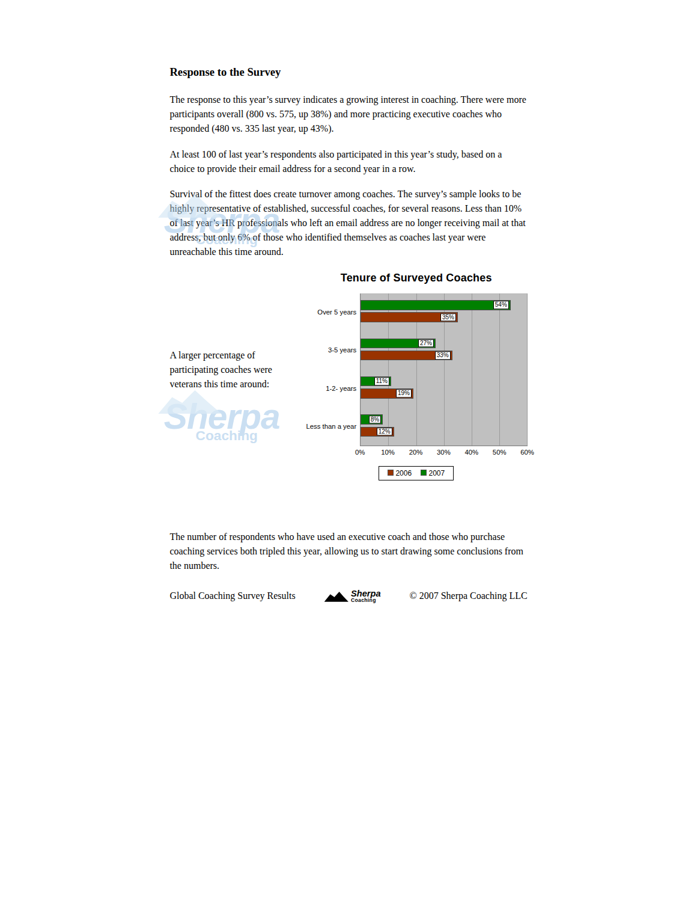Response to the Survey
The response to this year’s survey indicates a growing interest in coaching. There were more participants overall (800 vs. 575, up 38%) and more practicing executive coaches who responded (480 vs. 335 last year, up 43%).
At least 100 of last year’s respondents also participated in this year’s study, based on a choice to provide their email address for a second year in a row.
Survival of the fittest does create turnover among coaches. The survey’s sample looks to be highly representative of established, successful coaches, for several reasons. Less than 10% of last year’s HR professionals who left an email address are no longer receiving mail at that address, but only 6% of those who identified themselves as coaches last year were unreachable this time around.
A larger percentage of participating coaches were veterans this time around:
Tenure of Surveyed Coaches
Over 5 years
3-5 years
1-2- years
Less than a year
54%
35%
27%
33%
11%
19%
8%
12%
0% 10% 20% 30% 40% 50% 60%
2006 2007
The number of respondents who have used an executive coach and those who purchase coaching services both tripled this year, allowing us to start drawing some conclusions from the numbers.
Sherpa
Coaching
Sherpa
Coaching
Global Coaching Survey Results
Sherpa
Coaching
© 2007 Sherpa Coaching LLC